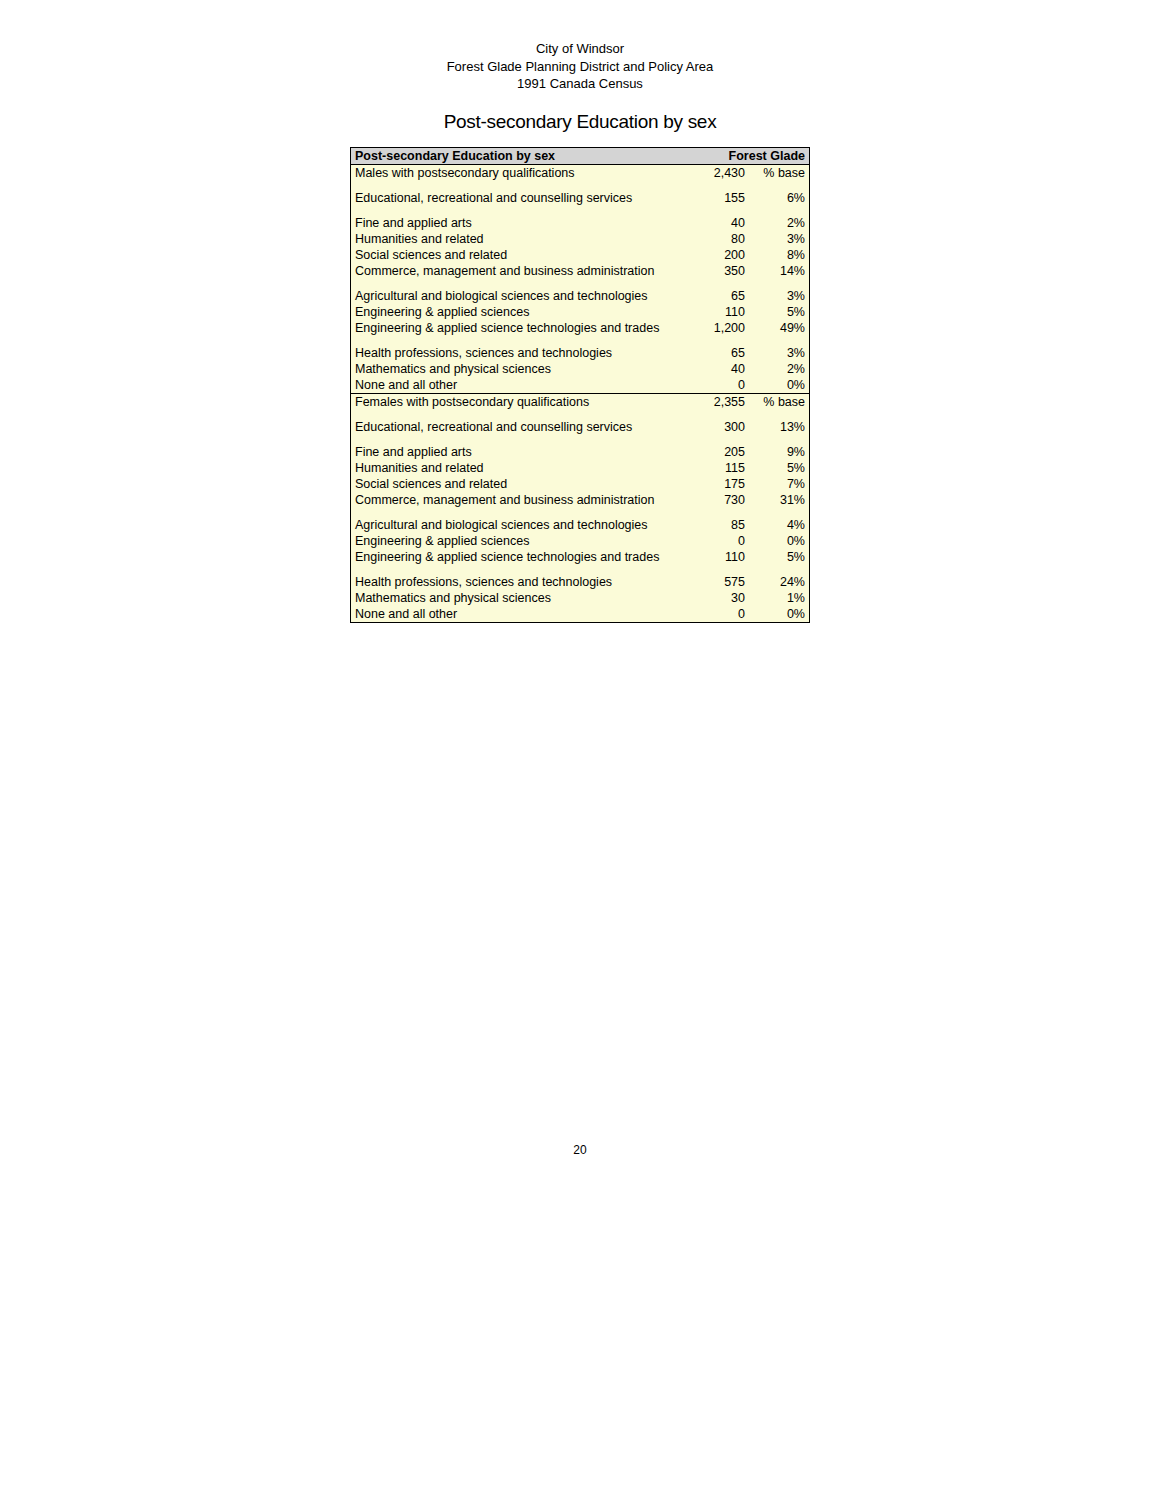City of Windsor
Forest Glade Planning District and Policy Area
1991 Canada Census
Post-secondary Education by sex
| Post-secondary Education by sex | Forest Glade |
| --- | --- |
| Males with postsecondary qualifications | 2,430 | % base |
| Educational, recreational and counselling services | 155 | 6% |
| Fine and applied arts | 40 | 2% |
| Humanities and related | 80 | 3% |
| Social sciences and related | 200 | 8% |
| Commerce, management and business administration | 350 | 14% |
| Agricultural and biological sciences and technologies | 65 | 3% |
| Engineering & applied sciences | 110 | 5% |
| Engineering & applied science technologies and trades | 1,200 | 49% |
| Health professions, sciences and technologies | 65 | 3% |
| Mathematics and physical sciences | 40 | 2% |
| None and all other | 0 | 0% |
| Females with postsecondary qualifications | 2,355 | % base |
| Educational, recreational and counselling services | 300 | 13% |
| Fine and applied arts | 205 | 9% |
| Humanities and related | 115 | 5% |
| Social sciences and related | 175 | 7% |
| Commerce, management and business administration | 730 | 31% |
| Agricultural and biological sciences and technologies | 85 | 4% |
| Engineering & applied sciences | 0 | 0% |
| Engineering & applied science technologies and trades | 110 | 5% |
| Health professions, sciences and technologies | 575 | 24% |
| Mathematics and physical sciences | 30 | 1% |
| None and all other | 0 | 0% |
20